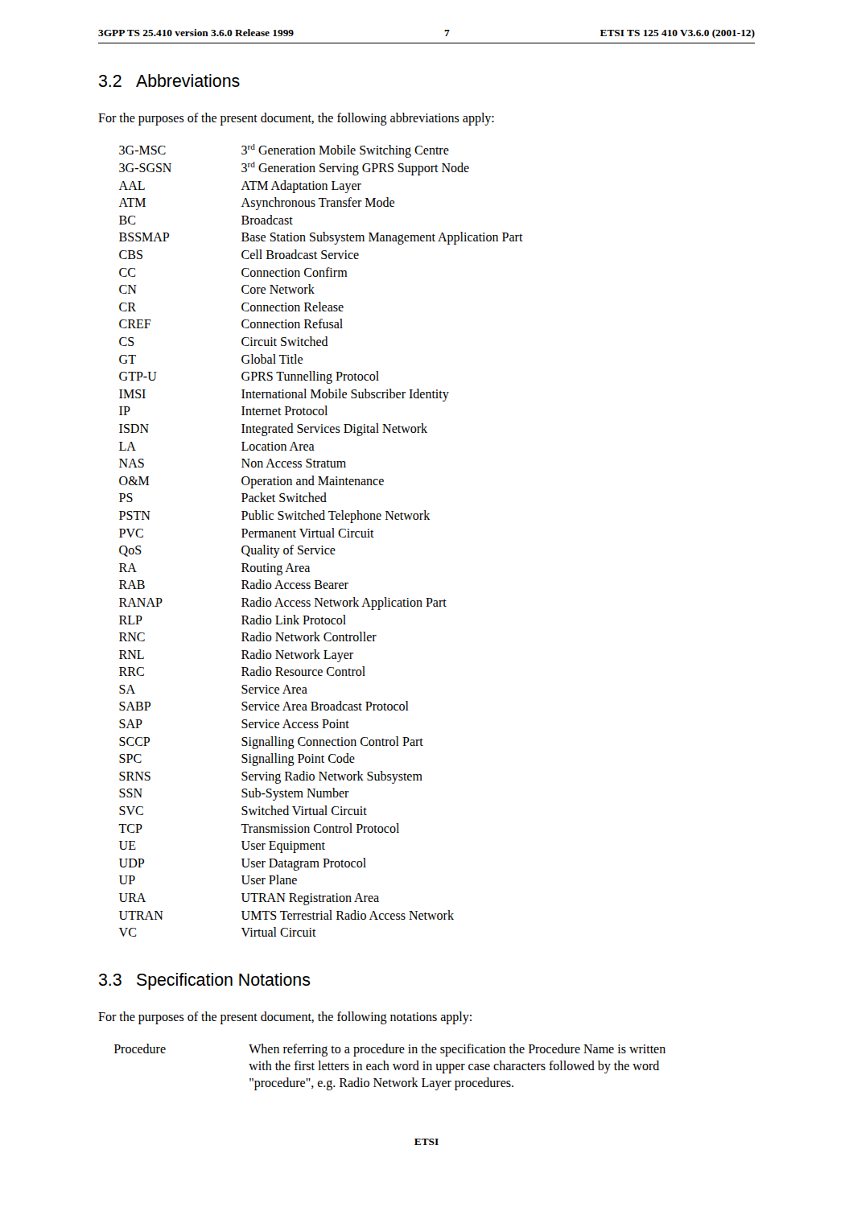3GPP TS 25.410 version 3.6.0 Release 1999 7 ETSI TS 125 410 V3.6.0 (2001-12)
3.2 Abbreviations
For the purposes of the present document, the following abbreviations apply:
| 3G-MSC | 3 rd Generation Mobile Switching Centre |
| 3G-SGSN | 3 rd Generation Serving GPRS Support Node |
| AAL | ATM Adaptation Layer |
| ATM | Asynchronous Transfer Mode |
| BC | Broadcast |
| BSSMAP | Base Station Subsystem Management Application Part |
| CBS | Cell Broadcast Service |
| CC | Connection Confirm |
| CN | Core Network |
| CR | Connection Release |
| CREF | Connection Refusal |
| CS | Circuit Switched |
| GT | Global Title |
| GTP-U | GPRS Tunnelling Protocol |
| IMSI | International Mobile Subscriber Identity |
| IP | Internet Protocol |
| ISDN | Integrated Services Digital Network |
| LA | Location Area |
| NAS | Non Access Stratum |
| O&M | Operation and Maintenance |
| PS | Packet Switched |
| PSTN | Public Switched Telephone Network |
| PVC | Permanent Virtual Circuit |
| QoS | Quality of Service |
| RA | Routing Area |
| RAB | Radio Access Bearer |
| RANAP | Radio Access Network Application Part |
| RLP | Radio Link Protocol |
| RNC | Radio Network Controller |
| RNL | Radio Network Layer |
| RRC | Radio Resource Control |
| SA | Service Area |
| SABP | Service Area Broadcast Protocol |
| SAP | Service Access Point |
| SCCP | Signalling Connection Control Part |
| SPC | Signalling Point Code |
| SRNS | Serving Radio Network Subsystem |
| SSN | Sub-System Number |
| SVC | Switched Virtual Circuit |
| TCP | Transmission Control Protocol |
| UE | User Equipment |
| UDP | User Datagram Protocol |
| UP | User Plane |
| URA | UTRAN Registration Area |
| UTRAN | UMTS Terrestrial Radio Access Network |
| VC | Virtual Circuit |
3.3 Specification Notations
For the purposes of the present document, the following notations apply:
| Procedure | When referring to a procedure in the specification the Procedure Name is written with the first letters in each word in upper case characters followed by the word "procedure", e.g. Radio Network Layer procedures. |
ETSI